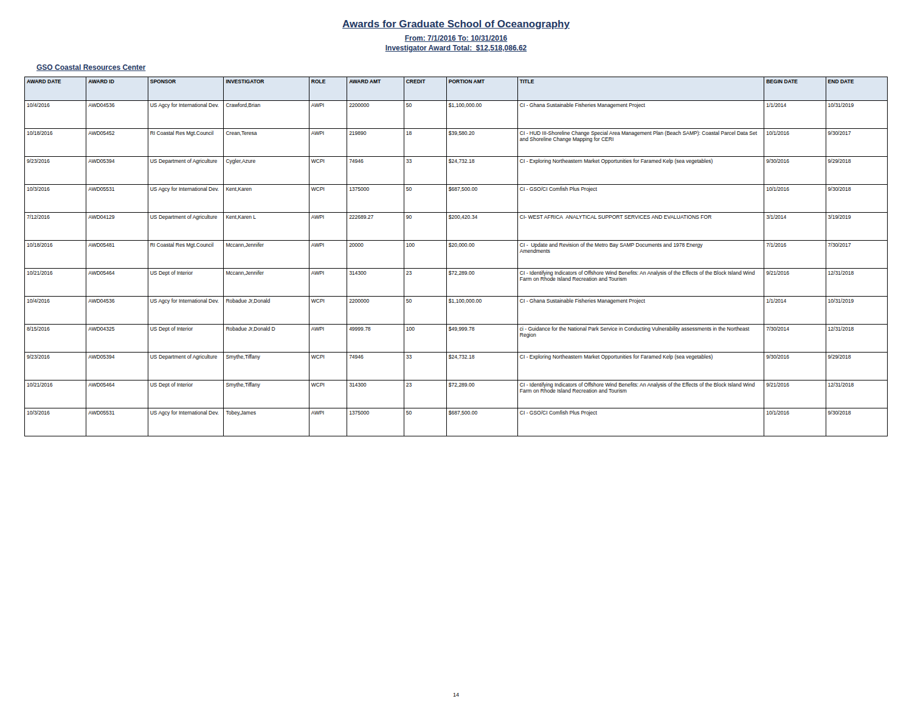Awards for Graduate School of Oceanography
From: 7/1/2016 To: 10/31/2016
Investigator Award Total: $12,518,086.62
GSO Coastal Resources Center
| AWARD DATE | AWARD ID | SPONSOR | INVESTIGATOR | ROLE | AWARD AMT | CREDIT | PORTION AMT | TITLE | BEGIN DATE | END DATE |
| --- | --- | --- | --- | --- | --- | --- | --- | --- | --- | --- |
| 10/4/2016 | AWD04536 | US Agcy for International Dev. | Crawford,Brian | AWPI | 2200000 | 50 | $1,100,000.00 | CI - Ghana Sustainable Fisheries Management Project | 1/1/2014 | 10/31/2019 |
| 10/18/2016 | AWD05452 | RI Coastal Res Mgt.Council | Crean,Teresa | AWPI | 219890 | 18 | $39,580.20 | CI - HUD III-Shoreline Change Special Area Management Plan (Beach SAMP): Coastal Parcel Data Set and Shoreline Change Mapping for CERI | 10/1/2016 | 9/30/2017 |
| 9/23/2016 | AWD05394 | US Department of Agriculture | Cygler,Azure | WCPI | 74946 | 33 | $24,732.18 | CI - Exploring Northeastern Market Opportunities for Faramed Kelp (sea vegetables) | 9/30/2016 | 9/29/2018 |
| 10/3/2016 | AWD05531 | US Agcy for International Dev. | Kent,Karen | WCPI | 1375000 | 50 | $687,500.00 | CI - GSO/CI Comfish Plus Project | 10/1/2016 | 9/30/2018 |
| 7/12/2016 | AWD04129 | US Department of Agriculture | Kent,Karen L | AWPI | 222689.27 | 90 | $200,420.34 | CI- WEST AFRICA ANALYTICAL SUPPORT SERVICES AND EVALUATIONS FOR | 3/1/2014 | 3/19/2019 |
| 10/18/2016 | AWD05481 | RI Coastal Res Mgt.Council | Mccann,Jennifer | AWPI | 20000 | 100 | $20,000.00 | CI - Update and Revision of the Metro Bay SAMP Documents and 1978 Energy Amendments | 7/1/2016 | 7/30/2017 |
| 10/21/2016 | AWD05464 | US Dept of Interior | Mccann,Jennifer | AWPI | 314300 | 23 | $72,289.00 | CI - Identifying Indicators of Offshore Wind Benefits: An Analysis of the Effects of the Block Island Wind Farm on Rhode Island Recreation and Tourism | 9/21/2016 | 12/31/2018 |
| 10/4/2016 | AWD04536 | US Agcy for International Dev. | Robadue Jr,Donald | WCPI | 2200000 | 50 | $1,100,000.00 | CI - Ghana Sustainable Fisheries Management Project | 1/1/2014 | 10/31/2019 |
| 8/15/2016 | AWD04325 | US Dept of Interior | Robadue Jr,Donald D | AWPI | 49999.78 | 100 | $49,999.78 | ci - Guidance for the National Park Service in Conducting Vulnerability assessments in the Northeast Region | 7/30/2014 | 12/31/2018 |
| 9/23/2016 | AWD05394 | US Department of Agriculture | Smythe,Tiffany | WCPI | 74946 | 33 | $24,732.18 | CI - Exploring Northeastern Market Opportunities for Faramed Kelp (sea vegetables) | 9/30/2016 | 9/29/2018 |
| 10/21/2016 | AWD05464 | US Dept of Interior | Smythe,Tiffany | WCPI | 314300 | 23 | $72,289.00 | CI - Identifying Indicators of Offshore Wind Benefits: An Analysis of the Effects of the Block Island Wind Farm on Rhode Island Recreation and Tourism | 9/21/2016 | 12/31/2018 |
| 10/3/2016 | AWD05531 | US Agcy for International Dev. | Tobey,James | AWPI | 1375000 | 50 | $687,500.00 | CI - GSO/CI Comfish Plus Project | 10/1/2016 | 9/30/2018 |
14